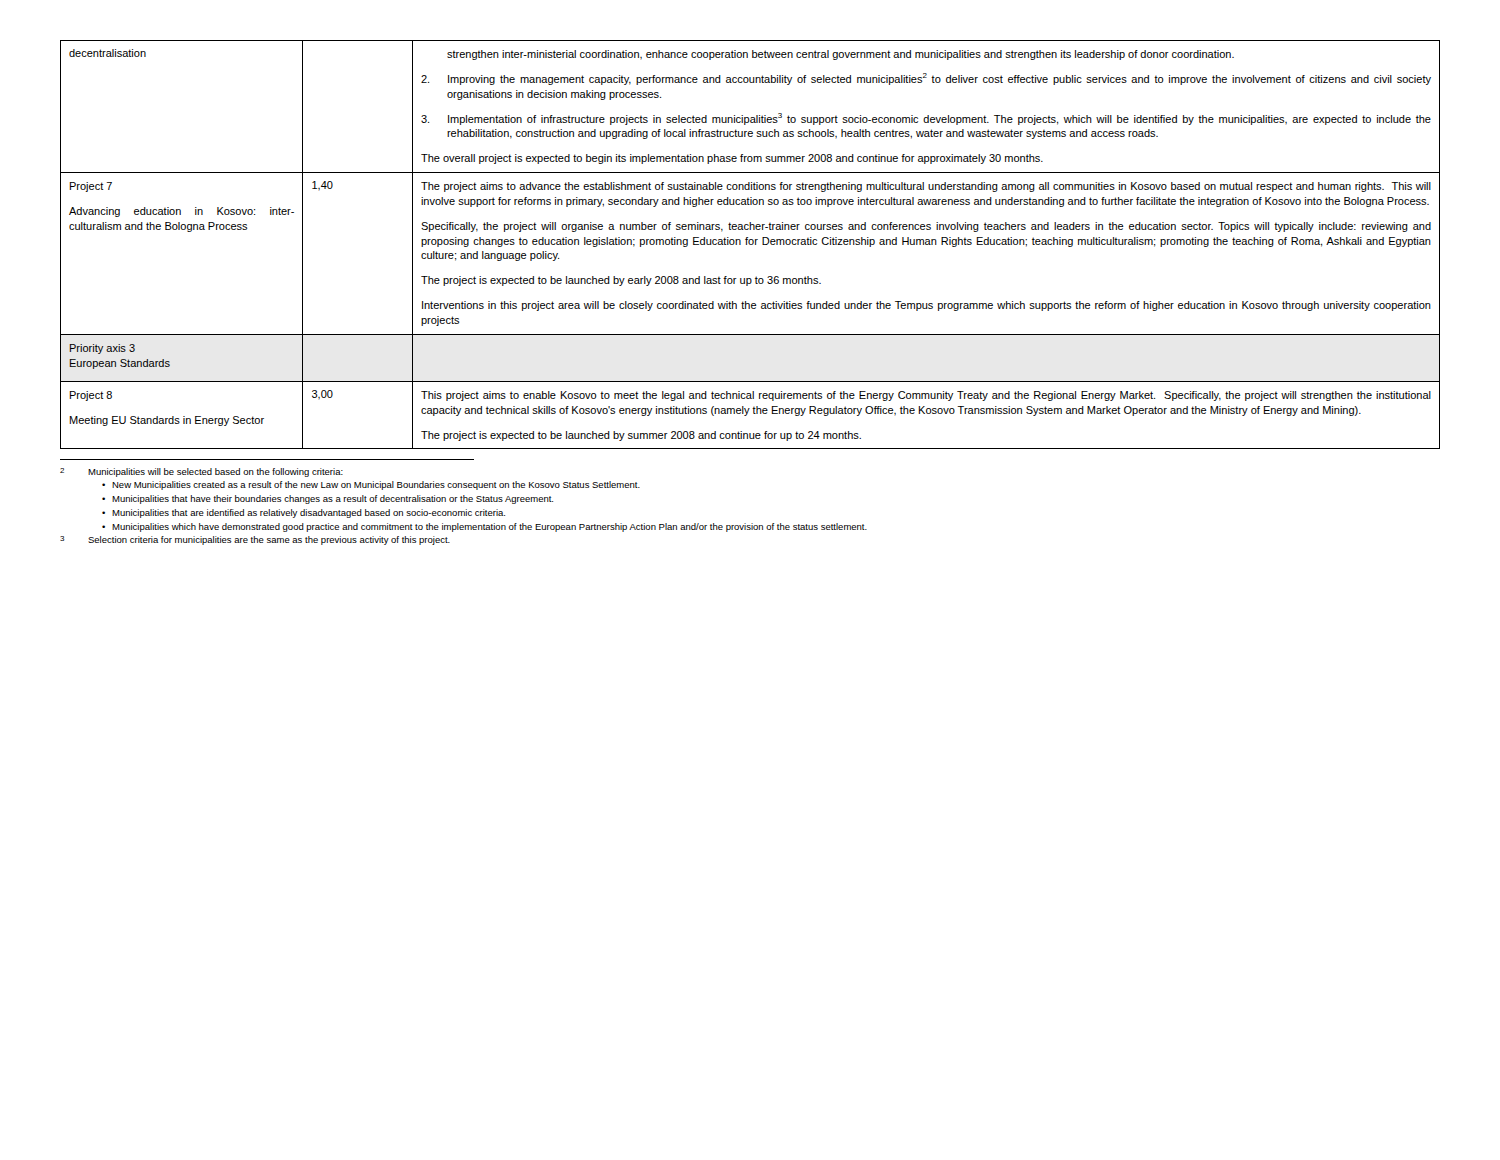| decentralisation | | strengthen inter-ministerial coordination, enhance cooperation between central government and municipalities and strengthen its leadership of donor coordination. 2. Improving the management capacity, performance and accountability of selected municipalities 2 to deliver cost effective public services and to improve the involvement of citizens and civil society organisations in decision making processes. 3. Implementation of infrastructure projects in selected municipalities 3 to support socio-economic development. The projects, which will be identified by the municipalities, are expected to include the rehabilitation, construction and upgrading of local infrastructure such as schools, health centres, water and wastewater systems and access roads. The overall project is expected to begin its implementation phase from summer 2008 and continue for approximately 30 months. |
| Project 7 Advancing education in Kosovo: inter-culturalism and the Bologna Process | 1,40 | The project aims to advance the establishment of sustainable conditions for strengthening multicultural understanding among all communities in Kosovo based on mutual respect and human rights. This will involve support for reforms in primary, secondary and higher education so as too improve intercultural awareness and understanding and to further facilitate the integration of Kosovo into the Bologna Process. Specifically, the project will organise a number of seminars, teacher-trainer courses and conferences involving teachers and leaders in the education sector. Topics will typically include: reviewing and proposing changes to education legislation; promoting Education for Democratic Citizenship and Human Rights Education; teaching multiculturalism; promoting the teaching of Roma, Ashkali and Egyptian culture; and language policy. The project is expected to be launched by early 2008 and last for up to 36 months. Interventions in this project area will be closely coordinated with the activities funded under the Tempus programme which supports the reform of higher education in Kosovo through university cooperation projects |
| Priority axis 3 European Standards | | |
| Project 8 Meeting EU Standards in Energy Sector | 3,00 | This project aims to enable Kosovo to meet the legal and technical requirements of the Energy Community Treaty and the Regional Energy Market. Specifically, the project will strengthen the institutional capacity and technical skills of Kosovo's energy institutions (namely the Energy Regulatory Office, the Kosovo Transmission System and Market Operator and the Ministry of Energy and Mining). The project is expected to be launched by summer 2008 and continue for up to 24 months. |
| 2 | Municipalities will be selected based on the following criteria: New Municipalities created as a result of the new Law on Municipal Boundaries consequent on the Kosovo Status Settlement. Municipalities that have their boundaries changes as a result of decentralisation or the Status Agreement. Municipalities that are identified as relatively disadvantaged based on socio-economic criteria. Municipalities which have demonstrated good practice and commitment to the implementation of the European Partnership Action Plan and/or the provision of the status settlement. |
| 3 | Selection criteria for municipalities are the same as the previous activity of this project. |